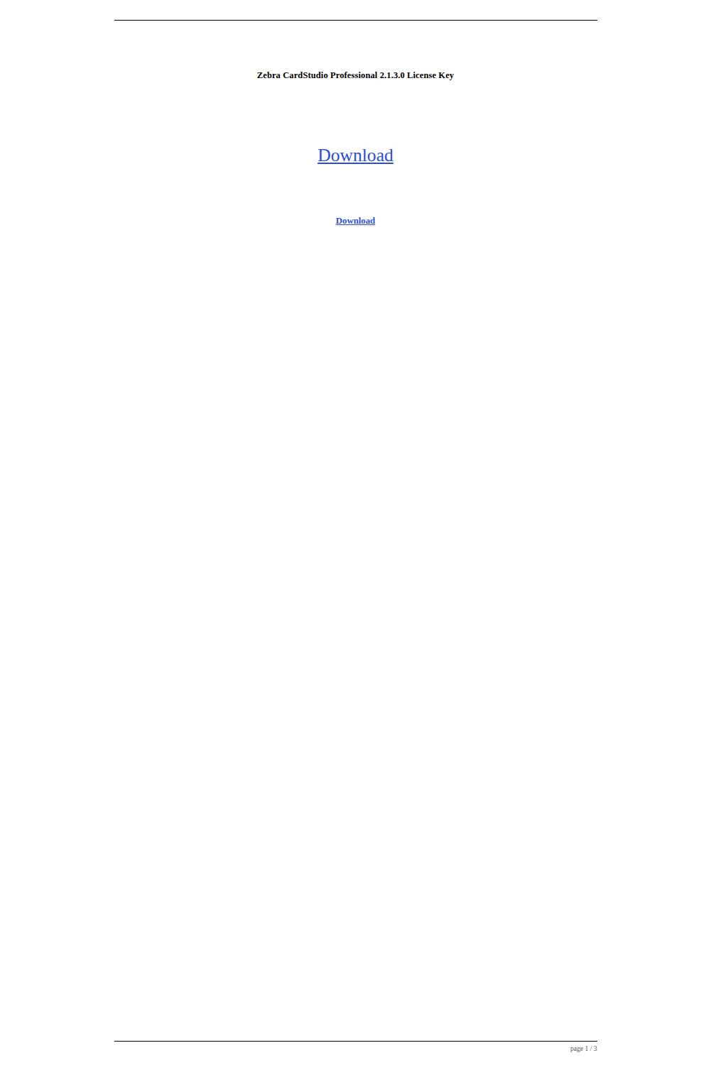Zebra CardStudio Professional 2.1.3.0 License Key
Download
Download
page 1 / 3